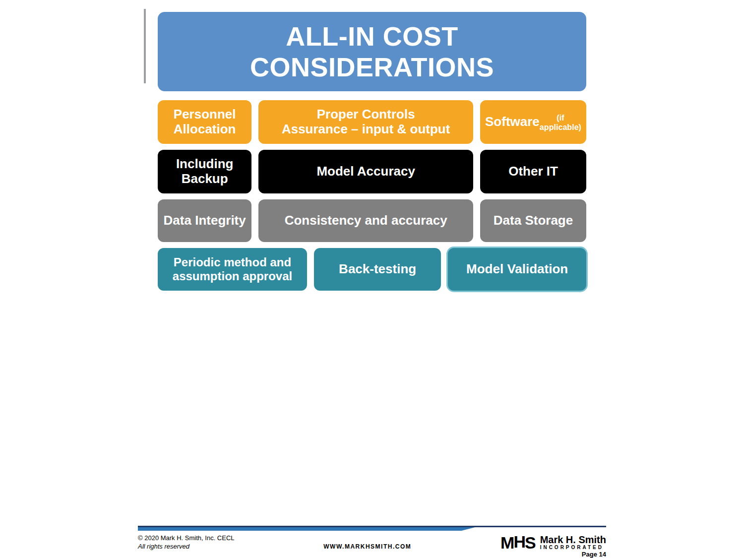ALL-IN COST CONSIDERATIONS
Personnel Allocation
Proper Controls
Assurance – input & output
Software(if applicable)
Including Backup
Model Accuracy
Other IT
Data Integrity
Consistency and accuracy
Data Storage
Periodic method and assumption approval
Back-testing
Model Validation
© 2020 Mark H. Smith, Inc. CECL
All rights reserved
www.markhsmith.com
MHS
Mark H. Smith
INCORPORATED
Page 14